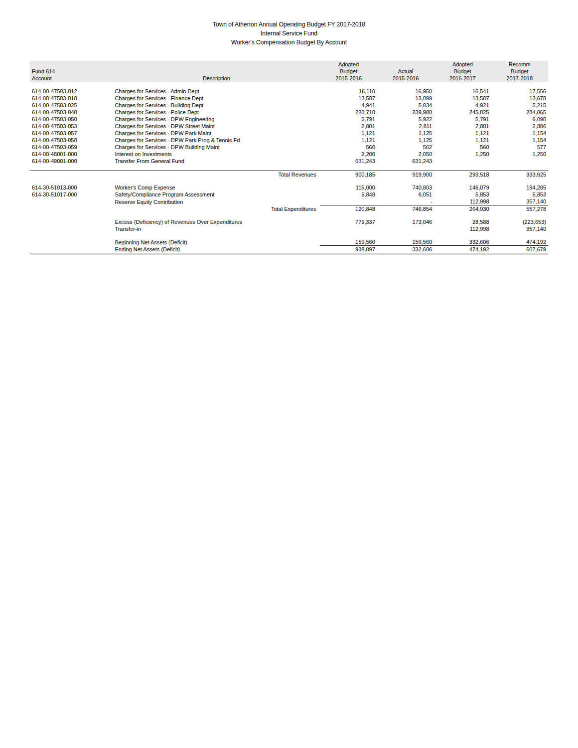Town of Atherton Annual Operating Budget FY 2017-2018
Internal Service Fund
Worker's Compensation Budget By Account
| | | Adopted | | Adopted | Recomm |
| --- | --- | --- | --- | --- | --- |
| Fund 614 | | Budget | Actual | Budget | Budget |
| Account | Description | 2015-2016 | 2015-2016 | 2016-2017 | 2017-2018 |
| 614-00-47503-012 | Charges for Services - Admin Dept | 16,110 | 16,950 | 16,541 | 17,556 |
| 614-00-47503-018 | Charges for Services - Finance Dept | 13,587 | 13,099 | 13,587 | 13,678 |
| 614-00-47503-025 | Charges for Services - Building Dept | 4,941 | 5,034 | 4,921 | 5,215 |
| 614-00-47503-040 | Charges for Services - Police Dept | 220,710 | 239,980 | 245,825 | 284,065 |
| 614-00-47503-050 | Charges for Services - DPW Engineering | 5,791 | 5,922 | 5,791 | 6,090 |
| 614-00-47503-053 | Charges for Services - DPW Street Maint | 2,801 | 2,811 | 2,801 | 2,886 |
| 614-00-47503-057 | Charges for Services - DPW Park Maint | 1,121 | 1,125 | 1,121 | 1,154 |
| 614-00-47503-058 | Charges for Services - DPW Park Prog & Tennis Fd | 1,121 | 1,125 | 1,121 | 1,154 |
| 614-00-47503-059 | Charges for Services - DPW Building Maint | 560 | 562 | 560 | 577 |
| 614-00-48001-000 | Interest on Investments | 2,200 | 2,050 | 1,250 | 1,250 |
| 614-00-49001-000 | Transfer From General Fund | 631,243 | 631,243 | | |
| | Total Revenues | 900,185 | 919,900 | 293,518 | 333,625 |
| 614-30-51013-000 | Worker's Comp Expense | 115,000 | 740,803 | 146,079 | 194,285 |
| 614-30-51017-000 | Safety/Compliance Program Assessment | 5,848 | 6,051 | 5,853 | 5,853 |
| | Reserve Equity Contribution | | - | 112,998 | 357,140 |
| | Total Expenditures | 120,848 | 746,854 | 264,930 | 557,278 |
| | Excess (Deficiency) of Revenues Over Expenditures | 779,337 | 173,046 | 28,588 | (223,653) |
| | Transfer-in | | | 112,998 | 357,140 |
| | Beginning Net Assets (Deficit) | 159,560 | 159,560 | 332,606 | 474,192 |
| | Ending Net Assets (Deficit) | 938,897 | 332,606 | 474,192 | 607,679 |